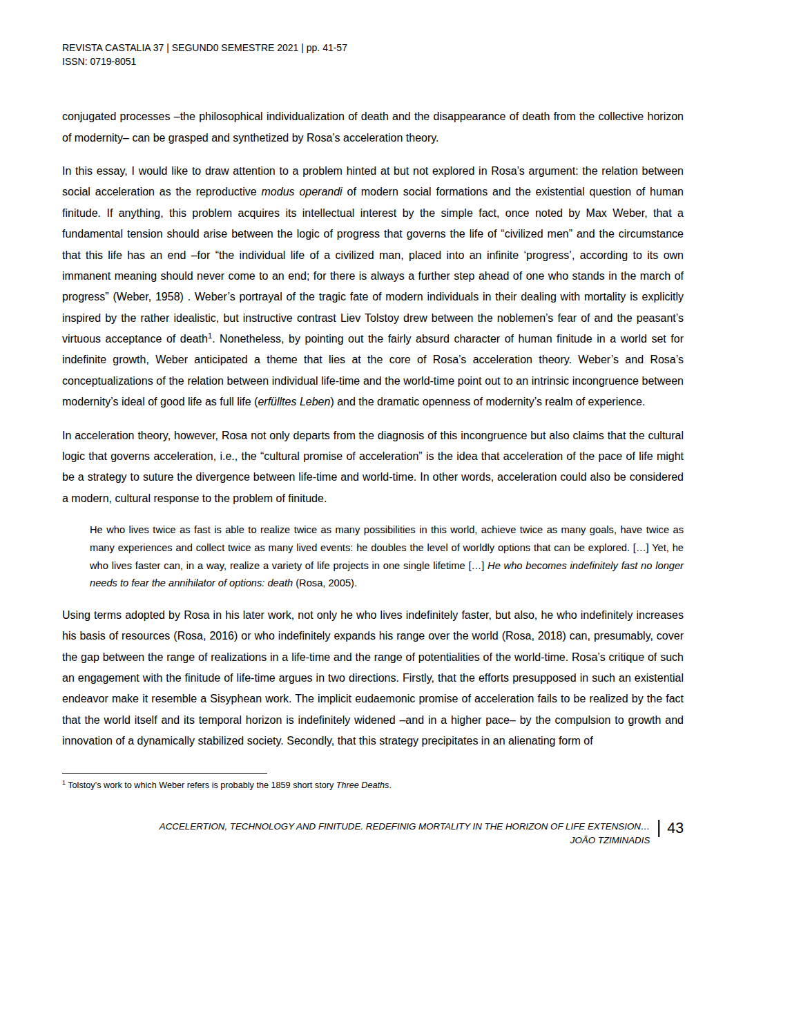REVISTA CASTALIA 37 | SEGUND0 SEMESTRE 2021 | pp. 41-57
ISSN: 0719-8051
conjugated processes –the philosophical individualization of death and the disappearance of death from the collective horizon of modernity– can be grasped and synthetized by Rosa’s acceleration theory.
In this essay, I would like to draw attention to a problem hinted at but not explored in Rosa’s argument: the relation between social acceleration as the reproductive modus operandi of modern social formations and the existential question of human finitude. If anything, this problem acquires its intellectual interest by the simple fact, once noted by Max Weber, that a fundamental tension should arise between the logic of progress that governs the life of “civilized men” and the circumstance that this life has an end –for “the individual life of a civilized man, placed into an infinite ‘progress’, according to its own immanent meaning should never come to an end; for there is always a further step ahead of one who stands in the march of progress” (Weber, 1958) . Weber’s portrayal of the tragic fate of modern individuals in their dealing with mortality is explicitly inspired by the rather idealistic, but instructive contrast Liev Tolstoy drew between the noblemen’s fear of and the peasant’s virtuous acceptance of death1. Nonetheless, by pointing out the fairly absurd character of human finitude in a world set for indefinite growth, Weber anticipated a theme that lies at the core of Rosa’s acceleration theory. Weber’s and Rosa’s conceptualizations of the relation between individual life-time and the world-time point out to an intrinsic incongruence between modernity’s ideal of good life as full life (erfülltes Leben) and the dramatic openness of modernity’s realm of experience.
In acceleration theory, however, Rosa not only departs from the diagnosis of this incongruence but also claims that the cultural logic that governs acceleration, i.e., the “cultural promise of acceleration” is the idea that acceleration of the pace of life might be a strategy to suture the divergence between life-time and world-time. In other words, acceleration could also be considered a modern, cultural response to the problem of finitude.
He who lives twice as fast is able to realize twice as many possibilities in this world, achieve twice as many goals, have twice as many experiences and collect twice as many lived events: he doubles the level of worldly options that can be explored. […] Yet, he who lives faster can, in a way, realize a variety of life projects in one single lifetime […] He who becomes indefinitely fast no longer needs to fear the annihilator of options: death (Rosa, 2005).
Using terms adopted by Rosa in his later work, not only he who lives indefinitely faster, but also, he who indefinitely increases his basis of resources (Rosa, 2016) or who indefinitely expands his range over the world (Rosa, 2018) can, presumably, cover the gap between the range of realizations in a life-time and the range of potentialities of the world-time. Rosa’s critique of such an engagement with the finitude of life-time argues in two directions. Firstly, that the efforts presupposed in such an existential endeavor make it resemble a Sisyphean work. The implicit eudaemonic promise of acceleration fails to be realized by the fact that the world itself and its temporal horizon is indefinitely widened –and in a higher pace– by the compulsion to growth and innovation of a dynamically stabilized society. Secondly, that this strategy precipitates in an alienating form of
1 Tolstoy’s work to which Weber refers is probably the 1859 short story Three Deaths.
ACCELERTION, TECHNOLOGY AND FINITUDE. REDEFINIG MORTALITY IN THE HORIZON OF LIFE EXTENSION…
JOÃO TZIMINADIS
43